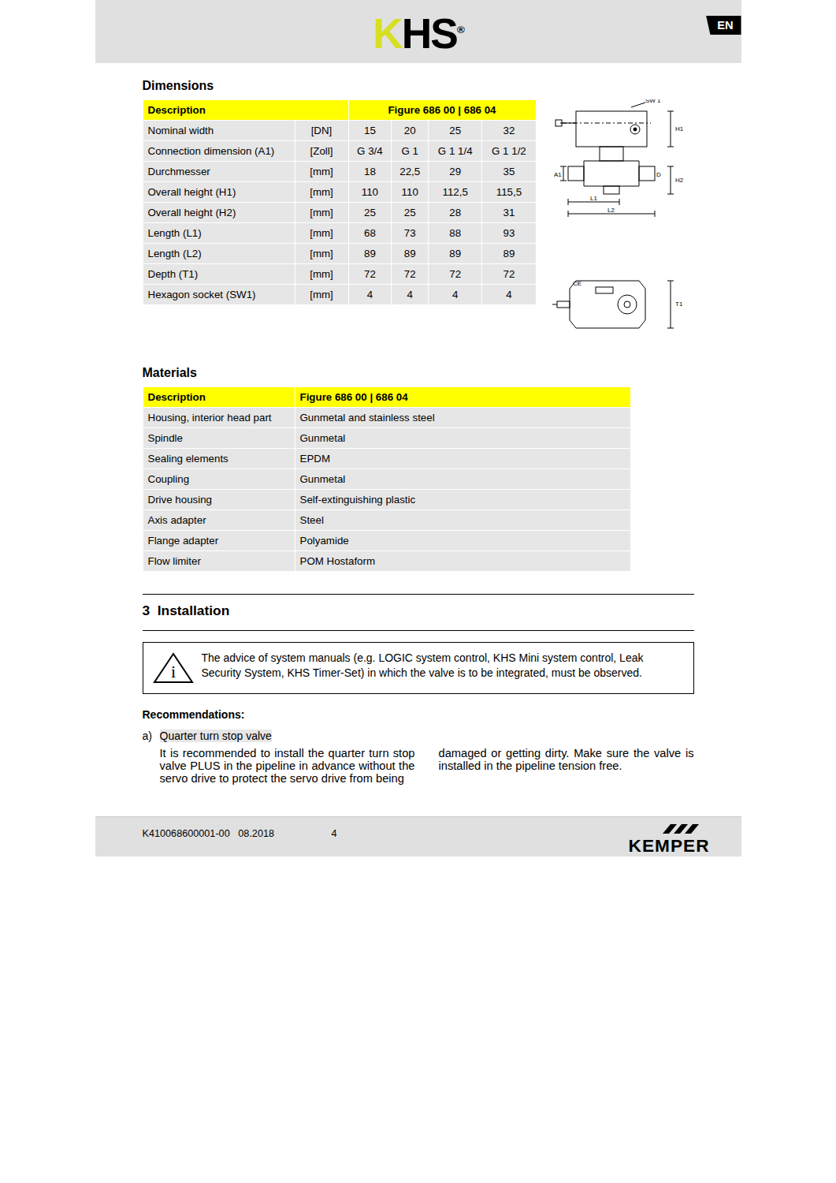KHS®
EN
Dimensions
| Description | Figure 686 00 / 686 04 |
| --- | --- |
| Nominal width | [DN] | 15 | 20 | 25 | 32 |
| Connection dimension (A1) | [Zoll] | G 3/4 | G 1 | G 1 1/4 | G 1 1/2 |
| Durchmesser | [mm] | 18 | 22,5 | 29 | 35 |
| Overall height (H1) | [mm] | 110 | 110 | 112,5 | 115,5 |
| Overall height (H2) | [mm] | 25 | 25 | 28 | 31 |
| Length (L1) | [mm] | 68 | 73 | 88 | 93 |
| Length (L2) | [mm] | 89 | 89 | 89 | 89 |
| Depth (T1) | [mm] | 72 | 72 | 72 | 72 |
| Hexagon socket (SW1) | [mm] | 4 | 4 | 4 | 4 |
SW 1 H1 H2 L1 L2 A1 D T1 CE
Materials
| Description | Figure 686 00 / 686 04 |
| --- | --- |
| Housing, interior head part | Gunmetal and stainless steel |
| Spindle | Gunmetal |
| Sealing elements | EPDM |
| Coupling | Gunmetal |
| Drive housing | Self-extinguishing plastic |
| Axis adapter | Steel |
| Flange adapter | Polyamide |
| Flow limiter | POM Hostaform |
3 Installation
i
The advice of system manuals (e.g. LOGIC system control, KHS Mini system control, Leak Security System, KHS Timer-Set) in which the valve is to be integrated, must be observed.
Recommendations:
a) Quarter turn stop valve
It is recommended to install the quarter turn stop valve PLUS in the pipeline in advance without the servo drive to protect the servo drive from being
damaged or getting dirty. Make sure the valve is installed in the pipeline tension free.
K410068600001-00 08.2018
4
KEMPER